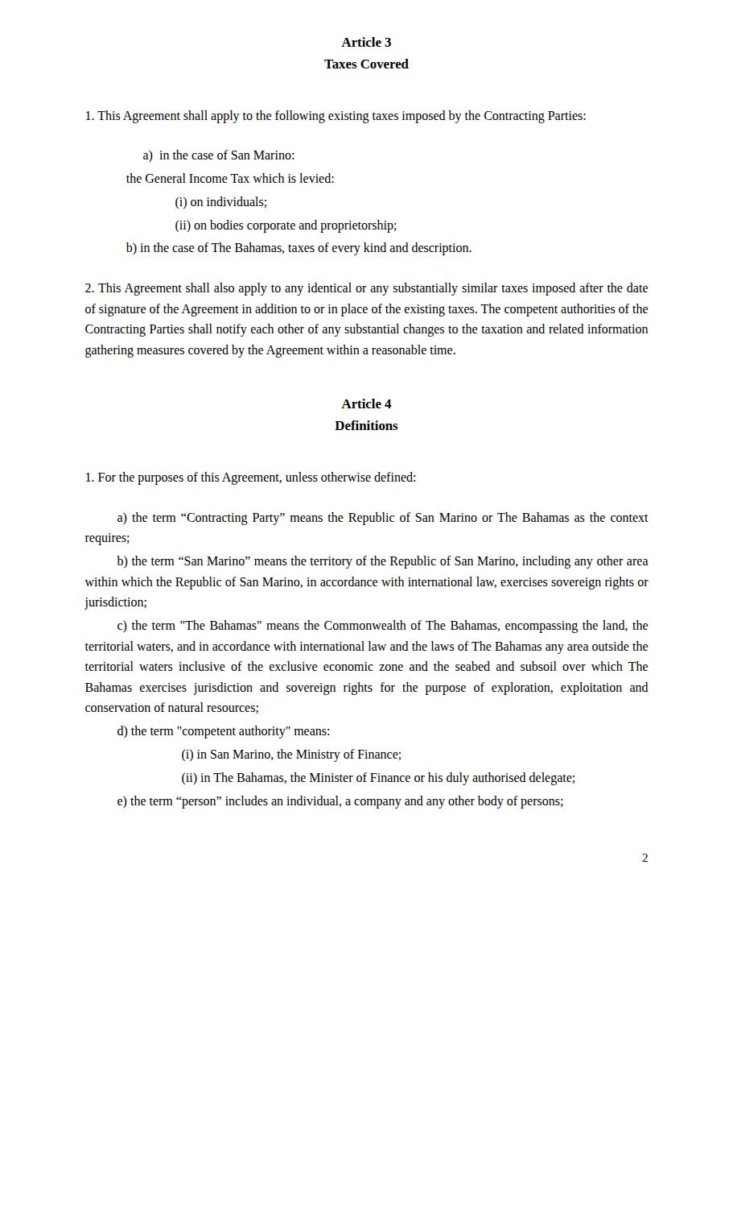Article 3
Taxes Covered
1. This Agreement shall apply to the following existing taxes imposed by the Contracting Parties:
a) in the case of San Marino:
the General Income Tax which is levied:
(i) on individuals;
(ii) on bodies corporate and proprietorship;
b) in the case of The Bahamas, taxes of every kind and description.
2. This Agreement shall also apply to any identical or any substantially similar taxes imposed after the date of signature of the Agreement in addition to or in place of the existing taxes. The competent authorities of the Contracting Parties shall notify each other of any substantial changes to the taxation and related information gathering measures covered by the Agreement within a reasonable time.
Article 4
Definitions
1. For the purposes of this Agreement, unless otherwise defined:
a) the term “Contracting Party” means the Republic of San Marino or The Bahamas as the context requires;
b) the term “San Marino” means the territory of the Republic of San Marino, including any other area within which the Republic of San Marino, in accordance with international law, exercises sovereign rights or jurisdiction;
c) the term "The Bahamas" means the Commonwealth of The Bahamas, encompassing the land, the territorial waters, and in accordance with international law and the laws of The Bahamas any area outside the territorial waters inclusive of the exclusive economic zone and the seabed and subsoil over which The Bahamas exercises jurisdiction and sovereign rights for the purpose of exploration, exploitation and conservation of natural resources;
d) the term "competent authority" means:
(i) in San Marino, the Ministry of Finance;
(ii) in The Bahamas, the Minister of Finance or his duly authorised delegate;
e) the term “person” includes an individual, a company and any other body of persons;
2